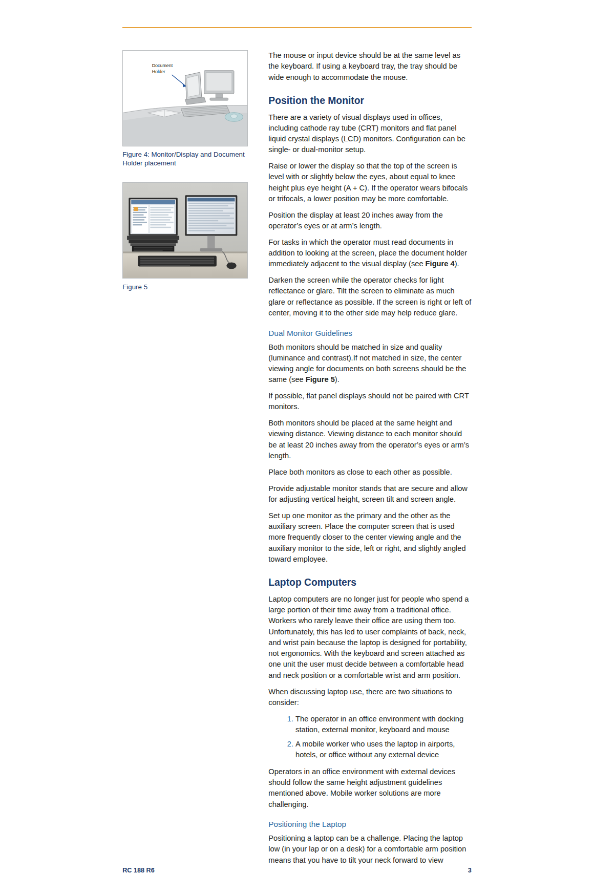Document Holder
Figure 4: Monitor/Display and Document Holder placement
Figure 5
The mouse or input device should be at the same level as the keyboard. If using a keyboard tray, the tray should be wide enough to accommodate the mouse.
Position the Monitor
There are a variety of visual displays used in offices, including cathode ray tube (CRT) monitors and flat panel liquid crystal displays (LCD) monitors. Configuration can be single- or dual-monitor setup.
Raise or lower the display so that the top of the screen is level with or slightly below the eyes, about equal to knee height plus eye height (A + C). If the operator wears bifocals or trifocals, a lower position may be more comfortable.
Position the display at least 20 inches away from the operator’s eyes or at arm’s length.
For tasks in which the operator must read documents in addition to looking at the screen, place the document holder immediately adjacent to the visual display (see Figure 4).
Darken the screen while the operator checks for light reflectance or glare. Tilt the screen to eliminate as much glare or reflectance as possible. If the screen is right or left of center, moving it to the other side may help reduce glare.
Dual Monitor Guidelines
Both monitors should be matched in size and quality (luminance and contrast).If not matched in size, the center viewing angle for documents on both screens should be the same (see Figure 5).
If possible, flat panel displays should not be paired with CRT monitors.
Both monitors should be placed at the same height and viewing distance. Viewing distance to each monitor should be at least 20 inches away from the operator’s eyes or arm’s length.
Place both monitors as close to each other as possible.
Provide adjustable monitor stands that are secure and allow for adjusting vertical height, screen tilt and screen angle.
Set up one monitor as the primary and the other as the auxiliary screen. Place the computer screen that is used more frequently closer to the center viewing angle and the auxiliary monitor to the side, left or right, and slightly angled toward employee.
Laptop Computers
Laptop computers are no longer just for people who spend a large portion of their time away from a traditional office. Workers who rarely leave their office are using them too. Unfortunately, this has led to user complaints of back, neck, and wrist pain because the laptop is designed for portability, not ergonomics. With the keyboard and screen attached as one unit the user must decide between a comfortable head and neck position or a comfortable wrist and arm position.
When discussing laptop use, there are two situations to consider:
The operator in an office environment with docking station, external monitor, keyboard and mouse
A mobile worker who uses the laptop in airports, hotels, or office without any external device
Operators in an office environment with external devices should follow the same height adjustment guidelines mentioned above. Mobile worker solutions are more challenging.
Positioning the Laptop
Positioning a laptop can be a challenge. Placing the laptop low (in your lap or on a desk) for a comfortable arm position means that you have to tilt your neck forward to view
RC 188 R6 3